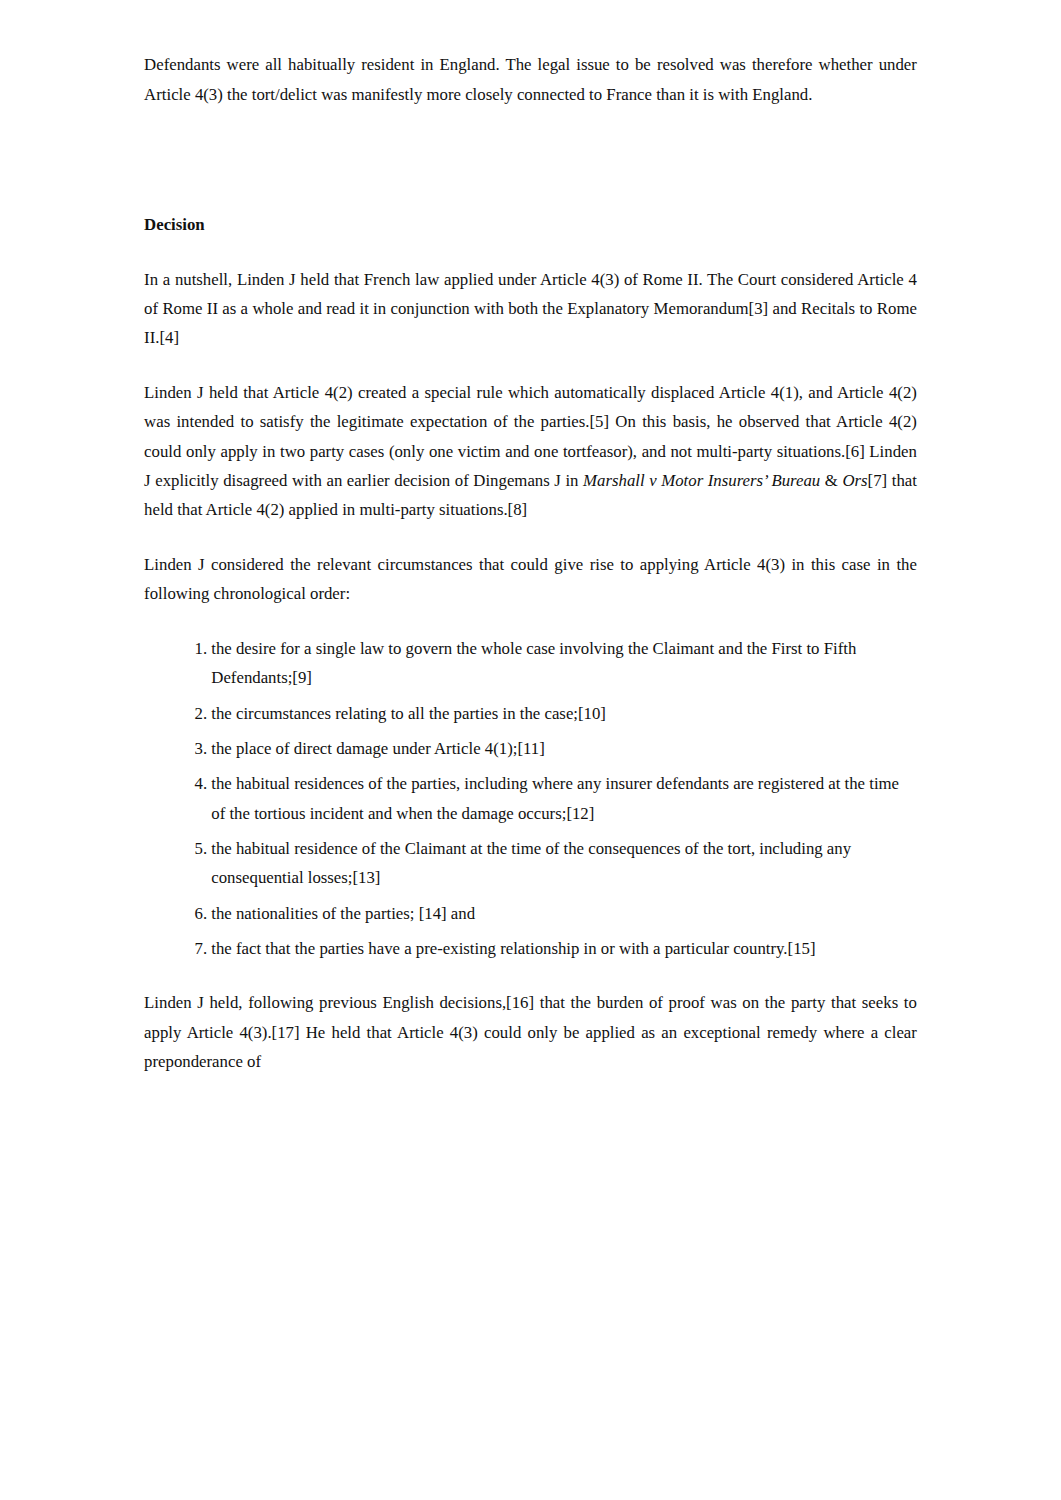Defendants were all habitually resident in England. The legal issue to be resolved was therefore whether under Article 4(3) the tort/delict was manifestly more closely connected to France than it is with England.
Decision
In a nutshell, Linden J held that French law applied under Article 4(3) of Rome II. The Court considered Article 4 of Rome II as a whole and read it in conjunction with both the Explanatory Memorandum[3] and Recitals to Rome II.[4]
Linden J held that Article 4(2) created a special rule which automatically displaced Article 4(1), and Article 4(2) was intended to satisfy the legitimate expectation of the parties.[5] On this basis, he observed that Article 4(2) could only apply in two party cases (only one victim and one tortfeasor), and not multi-party situations.[6] Linden J explicitly disagreed with an earlier decision of Dingemans J in Marshall v Motor Insurers’ Bureau & Ors[7] that held that Article 4(2) applied in multi-party situations.[8]
Linden J considered the relevant circumstances that could give rise to applying Article 4(3) in this case in the following chronological order:
the desire for a single law to govern the whole case involving the Claimant and the First to Fifth Defendants;[9]
the circumstances relating to all the parties in the case;[10]
the place of direct damage under Article 4(1);[11]
the habitual residences of the parties, including where any insurer defendants are registered at the time of the tortious incident and when the damage occurs;[12]
the habitual residence of the Claimant at the time of the consequences of the tort, including any consequential losses;[13]
the nationalities of the parties; [14] and
the fact that the parties have a pre-existing relationship in or with a particular country.[15]
Linden J held, following previous English decisions,[16] that the burden of proof was on the party that seeks to apply Article 4(3).[17] He held that Article 4(3) could only be applied as an exceptional remedy where a clear preponderance of